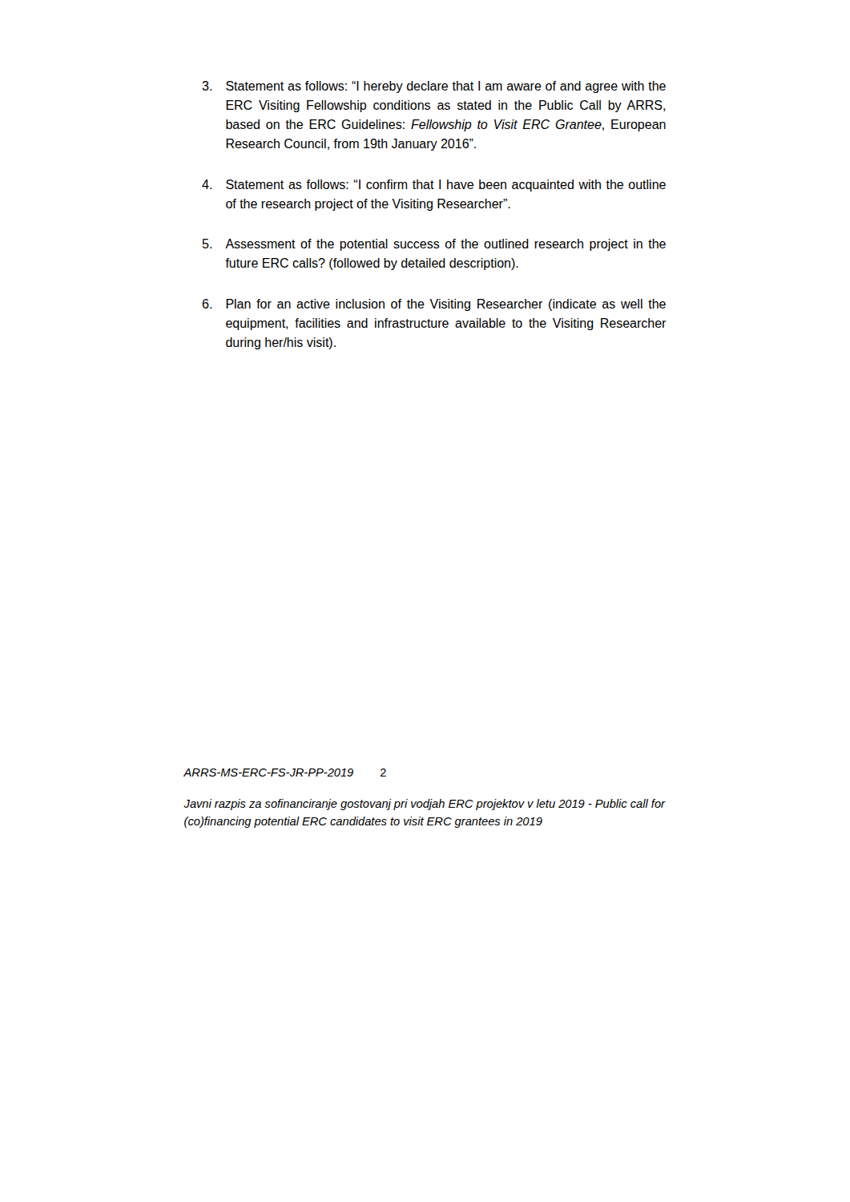Statement as follows: “I hereby declare that I am aware of and agree with the ERC Visiting Fellowship conditions as stated in the Public Call by ARRS, based on the ERC Guidelines: Fellowship to Visit ERC Grantee, European Research Council, from 19th January 2016”.
Statement as follows: “I confirm that I have been acquainted with the outline of the research project of the Visiting Researcher”.
Assessment of the potential success of the outlined research project in the future ERC calls? (followed by detailed description).
Plan for an active inclusion of the Visiting Researcher (indicate as well the equipment, facilities and infrastructure available to the Visiting Researcher during her/his visit).
ARRS-MS-ERC-FS-JR-PP-20192
Javni razpis za sofinanciranje gostovanj pri vodjah ERC projektov v letu 2019 - Public call for (co)financing potential ERC candidates to visit ERC grantees in 2019